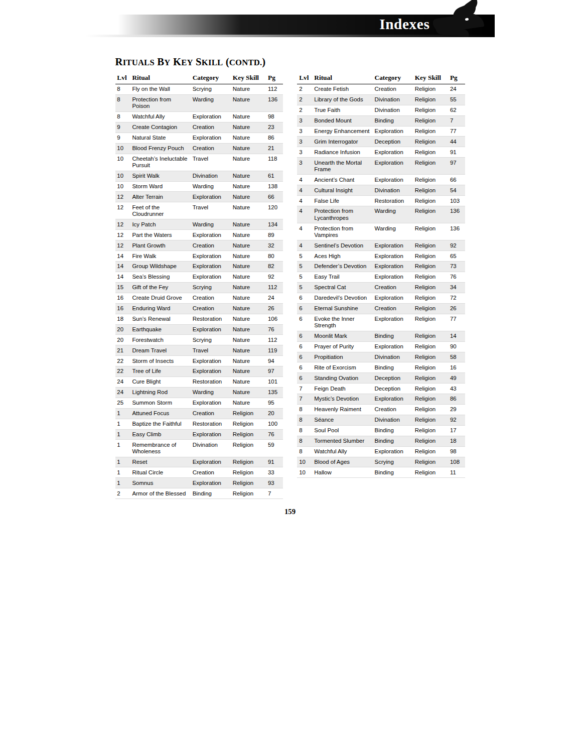Indexes
RITUALS BY KEY SKILL (CONTD.)
| Lvl | Ritual | Category | Key Skill | Pg |
| --- | --- | --- | --- | --- |
| 8 | Fly on the Wall | Scrying | Nature | 112 |
| 8 | Protection from Poison | Warding | Nature | 136 |
| 8 | Watchful Ally | Exploration | Nature | 98 |
| 9 | Create Contagion | Creation | Nature | 23 |
| 9 | Natural State | Exploration | Nature | 86 |
| 10 | Blood Frenzy Pouch | Creation | Nature | 21 |
| 10 | Cheetah’s Ineluctable Pursuit | Travel | Nature | 118 |
| 10 | Spirit Walk | Divination | Nature | 61 |
| 10 | Storm Ward | Warding | Nature | 138 |
| 12 | Alter Terrain | Exploration | Nature | 66 |
| 12 | Feet of the Cloudrunner | Travel | Nature | 120 |
| 12 | Icy Patch | Warding | Nature | 134 |
| 12 | Part the Waters | Exploration | Nature | 89 |
| 12 | Plant Growth | Creation | Nature | 32 |
| 14 | Fire Walk | Exploration | Nature | 80 |
| 14 | Group Wildshape | Exploration | Nature | 82 |
| 14 | Sea’s Blessing | Exploration | Nature | 92 |
| 15 | Gift of the Fey | Scrying | Nature | 112 |
| 16 | Create Druid Grove | Creation | Nature | 24 |
| 16 | Enduring Ward | Creation | Nature | 26 |
| 18 | Sun’s Renewal | Restoration | Nature | 106 |
| 20 | Earthquake | Exploration | Nature | 76 |
| 20 | Forestwatch | Scrying | Nature | 112 |
| 21 | Dream Travel | Travel | Nature | 119 |
| 22 | Storm of Insects | Exploration | Nature | 94 |
| 22 | Tree of Life | Exploration | Nature | 97 |
| 24 | Cure Blight | Restoration | Nature | 101 |
| 24 | Lightning Rod | Warding | Nature | 135 |
| 25 | Summon Storm | Exploration | Nature | 95 |
| 1 | Attuned Focus | Creation | Religion | 20 |
| 1 | Baptize the Faithful | Restoration | Religion | 100 |
| 1 | Easy Climb | Exploration | Religion | 76 |
| 1 | Remembrance of Wholeness | Divination | Religion | 59 |
| 1 | Reset | Exploration | Religion | 91 |
| 1 | Ritual Circle | Creation | Religion | 33 |
| 1 | Somnus | Exploration | Religion | 93 |
| 2 | Armor of the Blessed | Binding | Religion | 7 |
| Lvl | Ritual | Category | Key Skill | Pg |
| --- | --- | --- | --- | --- |
| 2 | Create Fetish | Creation | Religion | 24 |
| 2 | Library of the Gods | Divination | Religion | 55 |
| 2 | True Faith | Divination | Religion | 62 |
| 3 | Bonded Mount | Binding | Religion | 7 |
| 3 | Energy Enhancement | Exploration | Religion | 77 |
| 3 | Grim Interrogator | Deception | Religion | 44 |
| 3 | Radiance Infusion | Exploration | Religion | 91 |
| 3 | Unearth the Mortal Frame | Exploration | Religion | 97 |
| 4 | Ancient’s Chant | Exploration | Religion | 66 |
| 4 | Cultural Insight | Divination | Religion | 54 |
| 4 | False Life | Restoration | Religion | 103 |
| 4 | Protection from Lycanthropes | Warding | Religion | 136 |
| 4 | Protection from Vampires | Warding | Religion | 136 |
| 4 | Sentinel’s Devotion | Exploration | Religion | 92 |
| 5 | Aces High | Exploration | Religion | 65 |
| 5 | Defender’s Devotion | Exploration | Religion | 73 |
| 5 | Easy Trail | Exploration | Religion | 76 |
| 5 | Spectral Cat | Creation | Religion | 34 |
| 6 | Daredevil’s Devotion | Exploration | Religion | 72 |
| 6 | Eternal Sunshine | Creation | Religion | 26 |
| 6 | Evoke the Inner Strength | Exploration | Religion | 77 |
| 6 | Moonlit Mark | Binding | Religion | 14 |
| 6 | Prayer of Purity | Exploration | Religion | 90 |
| 6 | Propitiation | Divination | Religion | 58 |
| 6 | Rite of Exorcism | Binding | Religion | 16 |
| 6 | Standing Ovation | Deception | Religion | 49 |
| 7 | Feign Death | Deception | Religion | 43 |
| 7 | Mystic’s Devotion | Exploration | Religion | 86 |
| 8 | Heavenly Raiment | Creation | Religion | 29 |
| 8 | Séance | Divination | Religion | 92 |
| 8 | Soul Pool | Binding | Religion | 17 |
| 8 | Tormented Slumber | Binding | Religion | 18 |
| 8 | Watchful Ally | Exploration | Religion | 98 |
| 10 | Blood of Ages | Scrying | Religion | 108 |
| 10 | Hallow | Binding | Religion | 11 |
159